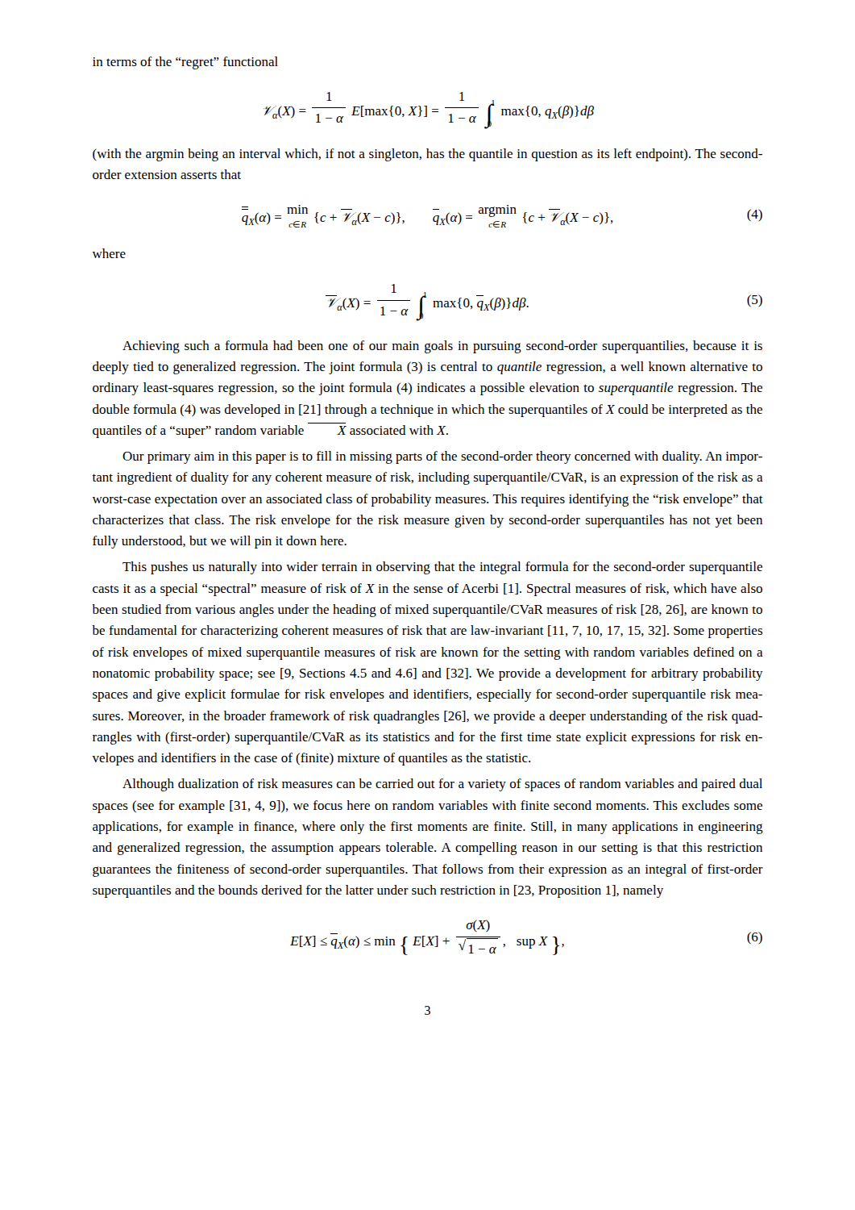in terms of the “regret” functional
𝒱α(X) = 11 − α E[max{0, X}] = 11 − α 1∫0 max{0, qX(β)}dβ
(with the argmin being an interval which, if not a singleton, has the quantile in question as its left endpoint). The second-order extension asserts that
qX(α) = min c∈R {c + 𝒱α(X − c)}, qX(α) = argmin c∈R {c + 𝒱α(X − c)}, (4)
where
𝒱α(X) = 11 − α 1∫0 max{0, qX(β)}dβ. (5)
Achieving such a formula had been one of our main goals in pursuing second-order superquantilies, because it is deeply tied to generalized regression. The joint formula (3) is central to quantile regression, a well known alternative to ordinary least-squares regression, so the joint formula (4) indicates a possible elevation to superquantile regression. The double formula (4) was developed in [21] through a technique in which the superquantiles of X could be interpreted as the quantiles of a “super” random variable X associated with X.
Our primary aim in this paper is to fill in missing parts of the second-order theory concerned with duality. An important ingredient of duality for any coherent measure of risk, including superquantile/CVaR, is an expression of the risk as a worst-case expectation over an associated class of probability measures. This requires identifying the “risk envelope” that characterizes that class. The risk envelope for the risk measure given by second-order superquantiles has not yet been fully understood, but we will pin it down here.
This pushes us naturally into wider terrain in observing that the integral formula for the second-order superquantile casts it as a special “spectral” measure of risk of X in the sense of Acerbi [1]. Spectral measures of risk, which have also been studied from various angles under the heading of mixed superquantile/CVaR measures of risk [28, 26], are known to be fundamental for characterizing coherent measures of risk that are law-invariant [11, 7, 10, 17, 15, 32]. Some properties of risk envelopes of mixed superquantile measures of risk are known for the setting with random variables defined on a nonatomic probability space; see [9, Sections 4.5 and 4.6] and [32]. We provide a development for arbitrary probability spaces and give explicit formulae for risk envelopes and identifiers, especially for second-order superquantile risk measures. Moreover, in the broader framework of risk quadrangles [26], we provide a deeper understanding of the risk quadrangles with (first-order) superquantile/CVaR as its statistics and for the first time state explicit expressions for risk envelopes and identifiers in the case of (finite) mixture of quantiles as the statistic.
Although dualization of risk measures can be carried out for a variety of spaces of random variables and paired dual spaces (see for example [31, 4, 9]), we focus here on random variables with finite second moments. This excludes some applications, for example in finance, where only the first moments are finite. Still, in many applications in engineering and generalized regression, the assumption appears tolerable. A compelling reason in our setting is that this restriction guarantees the finiteness of second-order superquantiles. That follows from their expression as an integral of first-order superquantiles and the bounds derived for the latter under such restriction in [23, Proposition 1], namely
E[X] ≤ qX(α) ≤ min { E[X] + σ(X) 1 − α, sup X }, (6)
3